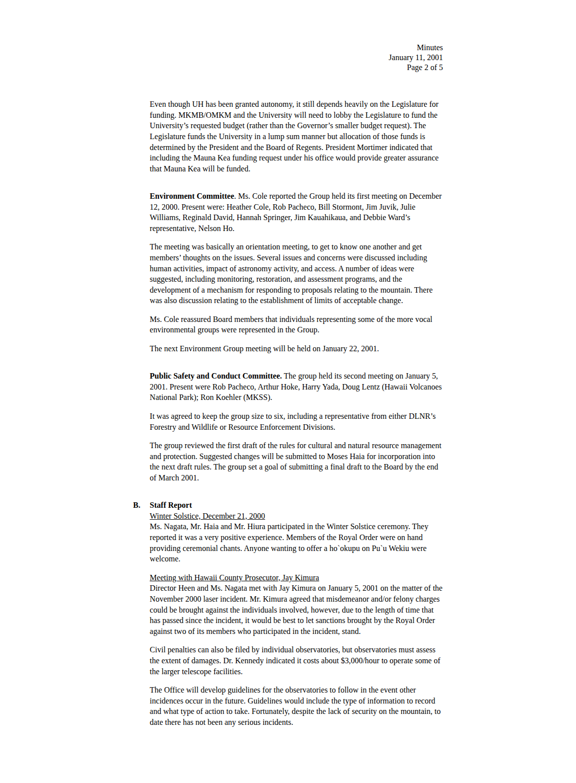Minutes
January 11, 2001
Page 2 of 5
Even though UH has been granted autonomy, it still depends heavily on the Legislature for funding. MKMB/OMKM and the University will need to lobby the Legislature to fund the University’s requested budget (rather than the Governor’s smaller budget request). The Legislature funds the University in a lump sum manner but allocation of those funds is determined by the President and the Board of Regents. President Mortimer indicated that including the Mauna Kea funding request under his office would provide greater assurance that Mauna Kea will be funded.
Environment Committee. Ms. Cole reported the Group held its first meeting on December 12, 2000. Present were: Heather Cole, Rob Pacheco, Bill Stormont, Jim Juvik, Julie Williams, Reginald David, Hannah Springer, Jim Kauahikaua, and Debbie Ward’s representative, Nelson Ho.
The meeting was basically an orientation meeting, to get to know one another and get members’ thoughts on the issues. Several issues and concerns were discussed including human activities, impact of astronomy activity, and access. A number of ideas were suggested, including monitoring, restoration, and assessment programs, and the development of a mechanism for responding to proposals relating to the mountain. There was also discussion relating to the establishment of limits of acceptable change.
Ms. Cole reassured Board members that individuals representing some of the more vocal environmental groups were represented in the Group.
The next Environment Group meeting will be held on January 22, 2001.
Public Safety and Conduct Committee. The group held its second meeting on January 5, 2001. Present were Rob Pacheco, Arthur Hoke, Harry Yada, Doug Lentz (Hawaii Volcanoes National Park); Ron Koehler (MKSS).
It was agreed to keep the group size to six, including a representative from either DLNR’s Forestry and Wildlife or Resource Enforcement Divisions.
The group reviewed the first draft of the rules for cultural and natural resource management and protection. Suggested changes will be submitted to Moses Haia for incorporation into the next draft rules. The group set a goal of submitting a final draft to the Board by the end of March 2001.
B. Staff Report
Winter Solstice, December 21, 2000
Ms. Nagata, Mr. Haia and Mr. Hiura participated in the Winter Solstice ceremony. They reported it was a very positive experience. Members of the Royal Order were on hand providing ceremonial chants. Anyone wanting to offer a ho`okupu on Pu`u Wekiu were welcome.
Meeting with Hawaii County Prosecutor, Jay Kimura
Director Heen and Ms. Nagata met with Jay Kimura on January 5, 2001 on the matter of the November 2000 laser incident. Mr. Kimura agreed that misdemeanor and/or felony charges could be brought against the individuals involved, however, due to the length of time that has passed since the incident, it would be best to let sanctions brought by the Royal Order against two of its members who participated in the incident, stand.
Civil penalties can also be filed by individual observatories, but observatories must assess the extent of damages. Dr. Kennedy indicated it costs about $3,000/hour to operate some of the larger telescope facilities.
The Office will develop guidelines for the observatories to follow in the event other incidences occur in the future. Guidelines would include the type of information to record and what type of action to take. Fortunately, despite the lack of security on the mountain, to date there has not been any serious incidents.